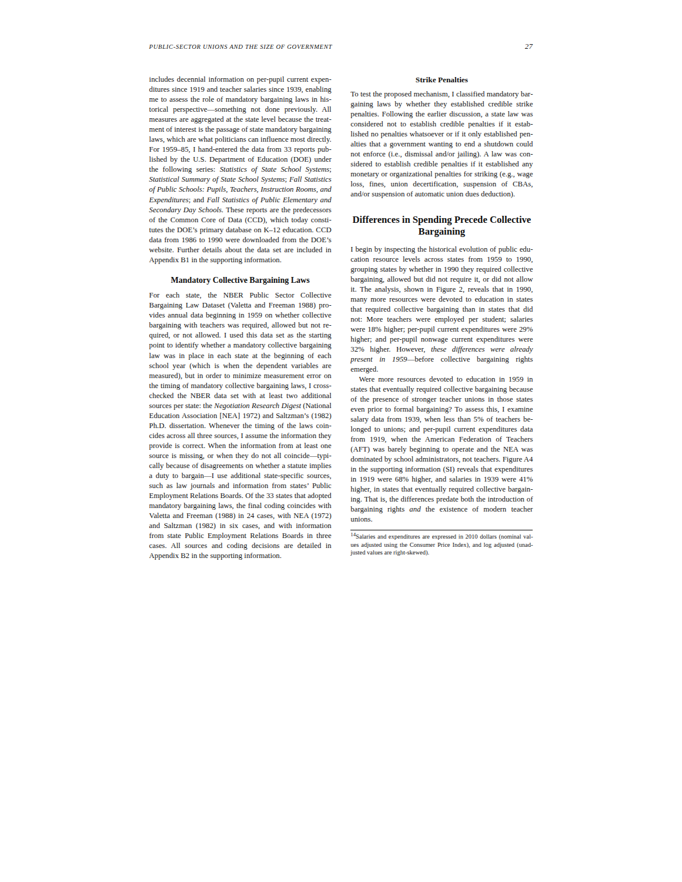Public-Sector Unions and the Size of Government 27
includes decennial information on per-pupil current expenditures since 1919 and teacher salaries since 1939, enabling me to assess the role of mandatory bargaining laws in historical perspective—something not done previously. All measures are aggregated at the state level because the treatment of interest is the passage of state mandatory bargaining laws, which are what politicians can influence most directly. For 1959–85, I hand-entered the data from 33 reports published by the U.S. Department of Education (DOE) under the following series: Statistics of State School Systems; Statistical Summary of State School Systems; Fall Statistics of Public Schools: Pupils, Teachers, Instruction Rooms, and Expenditures; and Fall Statistics of Public Elementary and Secondary Day Schools. These reports are the predecessors of the Common Core of Data (CCD), which today constitutes the DOE’s primary database on K–12 education. CCD data from 1986 to 1990 were downloaded from the DOE’s website. Further details about the data set are included in Appendix B1 in the supporting information.
Mandatory Collective Bargaining Laws
For each state, the NBER Public Sector Collective Bargaining Law Dataset (Valetta and Freeman 1988) provides annual data beginning in 1959 on whether collective bargaining with teachers was required, allowed but not required, or not allowed. I used this data set as the starting point to identify whether a mandatory collective bargaining law was in place in each state at the beginning of each school year (which is when the dependent variables are measured), but in order to minimize measurement error on the timing of mandatory collective bargaining laws, I cross-checked the NBER data set with at least two additional sources per state: the Negotiation Research Digest (National Education Association [NEA] 1972) and Saltzman’s (1982) Ph.D. dissertation. Whenever the timing of the laws coincides across all three sources, I assume the information they provide is correct. When the information from at least one source is missing, or when they do not all coincide—typically because of disagreements on whether a statute implies a duty to bargain—I use additional state-specific sources, such as law journals and information from states’ Public Employment Relations Boards. Of the 33 states that adopted mandatory bargaining laws, the final coding coincides with Valetta and Freeman (1988) in 24 cases, with NEA (1972) and Saltzman (1982) in six cases, and with information from state Public Employment Relations Boards in three cases. All sources and coding decisions are detailed in Appendix B2 in the supporting information.
Strike Penalties
To test the proposed mechanism, I classified mandatory bargaining laws by whether they established credible strike penalties. Following the earlier discussion, a state law was considered not to establish credible penalties if it established no penalties whatsoever or if it only established penalties that a government wanting to end a shutdown could not enforce (i.e., dismissal and/or jailing). A law was considered to establish credible penalties if it established any monetary or organizational penalties for striking (e.g., wage loss, fines, union decertification, suspension of CBAs, and/or suspension of automatic union dues deduction).
Differences in Spending Precede Collective Bargaining
I begin by inspecting the historical evolution of public education resource levels across states from 1959 to 1990, grouping states by whether in 1990 they required collective bargaining, allowed but did not require it, or did not allow it. The analysis, shown in Figure 2, reveals that in 1990, many more resources were devoted to education in states that required collective bargaining than in states that did not: More teachers were employed per student; salaries were 18% higher; per-pupil current expenditures were 29% higher; and per-pupil nonwage current expenditures were 32% higher. However, these differences were already present in 1959—before collective bargaining rights emerged.
Were more resources devoted to education in 1959 in states that eventually required collective bargaining because of the presence of stronger teacher unions in those states even prior to formal bargaining? To assess this, I examine salary data from 1939, when less than 5% of teachers belonged to unions; and per-pupil current expenditures data from 1919, when the American Federation of Teachers (AFT) was barely beginning to operate and the NEA was dominated by school administrators, not teachers. Figure A4 in the supporting information (SI) reveals that expenditures in 1919 were 68% higher, and salaries in 1939 were 41% higher, in states that eventually required collective bargaining. That is, the differences predate both the introduction of bargaining rights and the existence of modern teacher unions.
14Salaries and expenditures are expressed in 2010 dollars (nominal values adjusted using the Consumer Price Index), and log adjusted (unadjusted values are right-skewed).